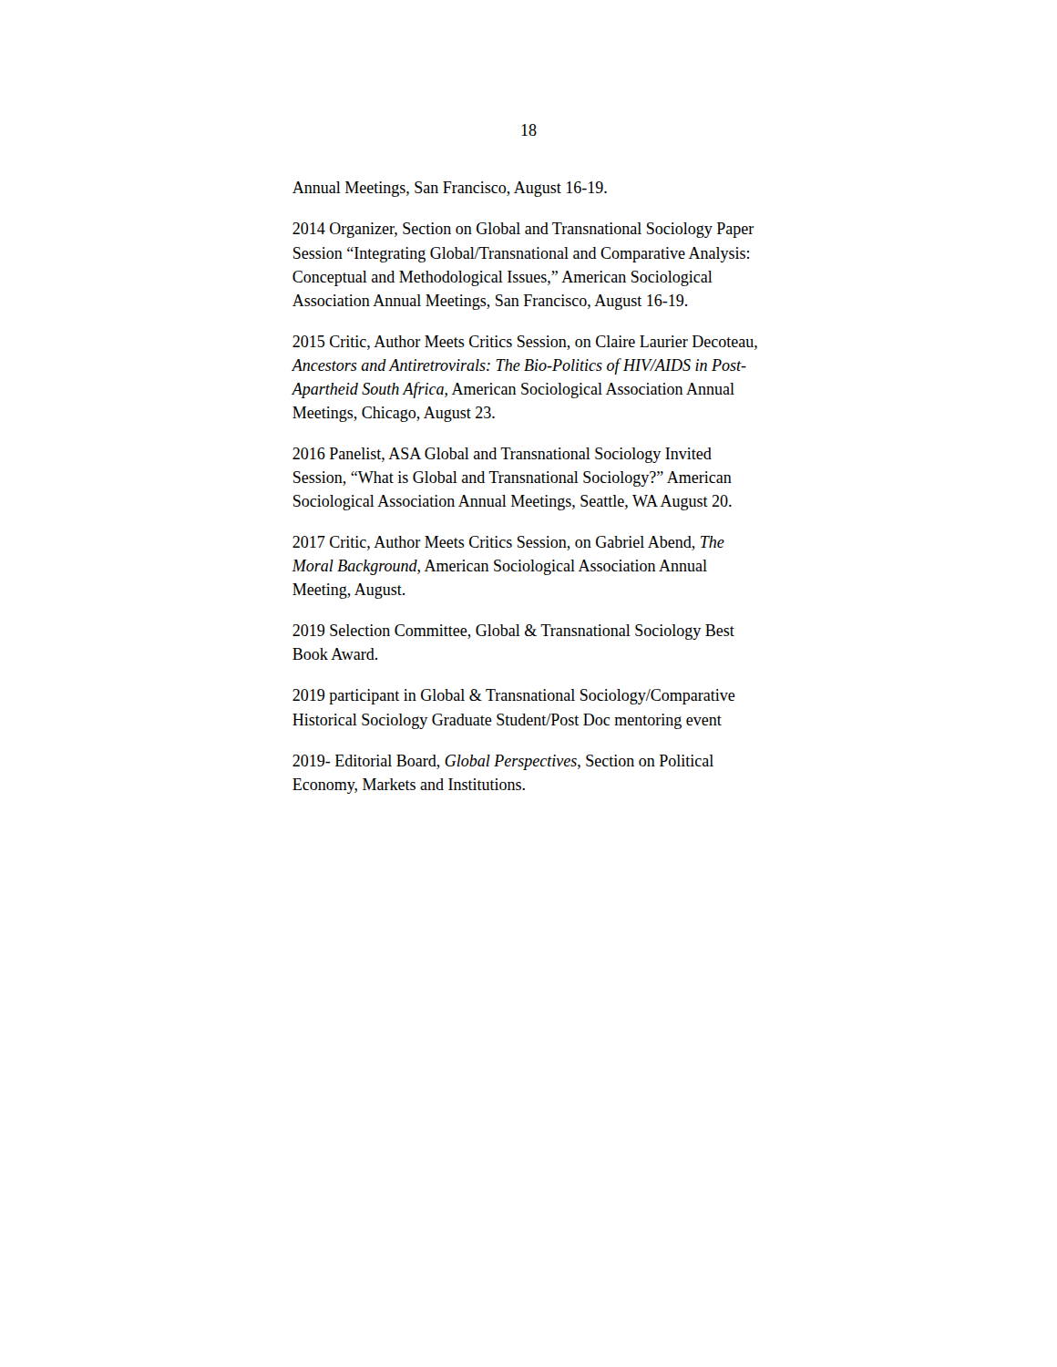18
Annual Meetings, San Francisco, August 16-19.
2014 Organizer, Section on Global and Transnational Sociology Paper Session “Integrating Global/Transnational and Comparative Analysis: Conceptual and Methodological Issues,” American Sociological Association Annual Meetings, San Francisco, August 16-19.
2015 Critic, Author Meets Critics Session, on Claire Laurier Decoteau, Ancestors and Antiretrovirals: The Bio-Politics of HIV/AIDS in Post-Apartheid South Africa, American Sociological Association Annual Meetings, Chicago, August 23.
2016 Panelist, ASA Global and Transnational Sociology Invited Session, “What is Global and Transnational Sociology?” American Sociological Association Annual Meetings, Seattle, WA August 20.
2017 Critic, Author Meets Critics Session, on Gabriel Abend, The Moral Background, American Sociological Association Annual Meeting, August.
2019 Selection Committee, Global & Transnational Sociology Best Book Award.
2019 participant in Global & Transnational Sociology/Comparative Historical Sociology Graduate Student/Post Doc mentoring event
2019- Editorial Board, Global Perspectives, Section on Political Economy, Markets and Institutions.